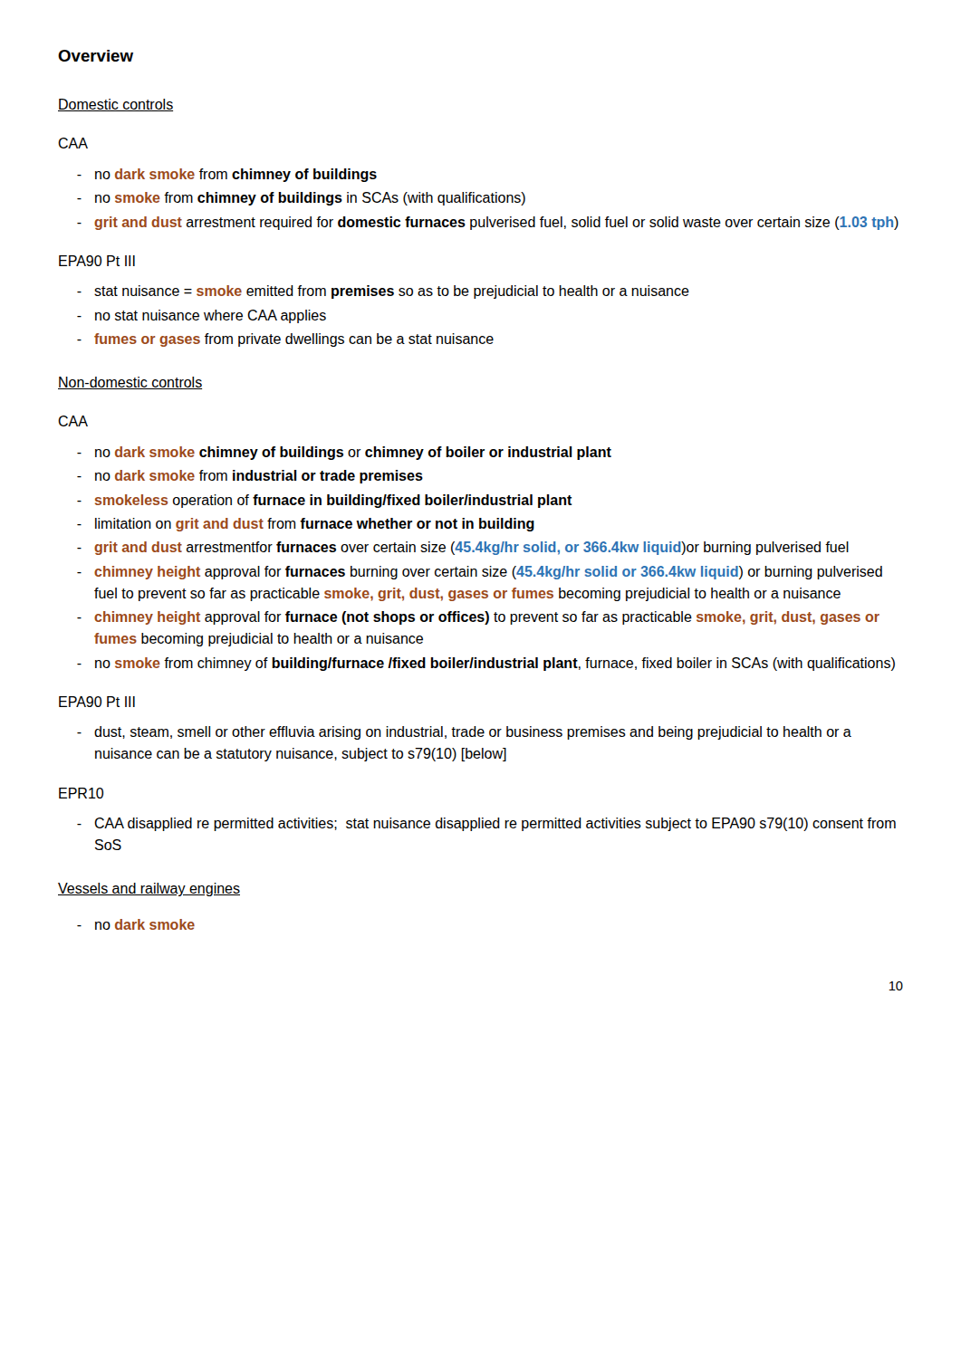Overview
Domestic controls
CAA
no dark smoke from chimney of buildings
no smoke from chimney of buildings in SCAs (with qualifications)
grit and dust arrestment required for domestic furnaces pulverised fuel, solid fuel or solid waste over certain size (1.03 tph)
EPA90 Pt III
stat nuisance = smoke emitted from premises so as to be prejudicial to health or a nuisance
no stat nuisance where CAA applies
fumes or gases from private dwellings can be a stat nuisance
Non-domestic controls
CAA
no dark smoke chimney of buildings or chimney of boiler or industrial plant
no dark smoke from industrial or trade premises
smokeless operation of furnace in building/fixed boiler/industrial plant
limitation on grit and dust from furnace whether or not in building
grit and dust arrestmentfor furnaces over certain size (45.4kg/hr solid, or 366.4kw liquid)or burning pulverised fuel
chimney height approval for furnaces burning over certain size (45.4kg/hr solid or 366.4kw liquid) or burning pulverised fuel to prevent so far as practicable smoke, grit, dust, gases or fumes becoming prejudicial to health or a nuisance
chimney height approval for furnace (not shops or offices) to prevent so far as practicable smoke, grit, dust, gases or fumes becoming prejudicial to health or a nuisance
no smoke from chimney of building/furnace /fixed boiler/industrial plant, furnace, fixed boiler in SCAs (with qualifications)
EPA90 Pt III
dust, steam, smell or other effluvia arising on industrial, trade or business premises and being prejudicial to health or a nuisance can be a statutory nuisance, subject to s79(10) [below]
EPR10
CAA disapplied re permitted activities; stat nuisance disapplied re permitted activities subject to EPA90 s79(10) consent from SoS
Vessels and railway engines
no dark smoke
10